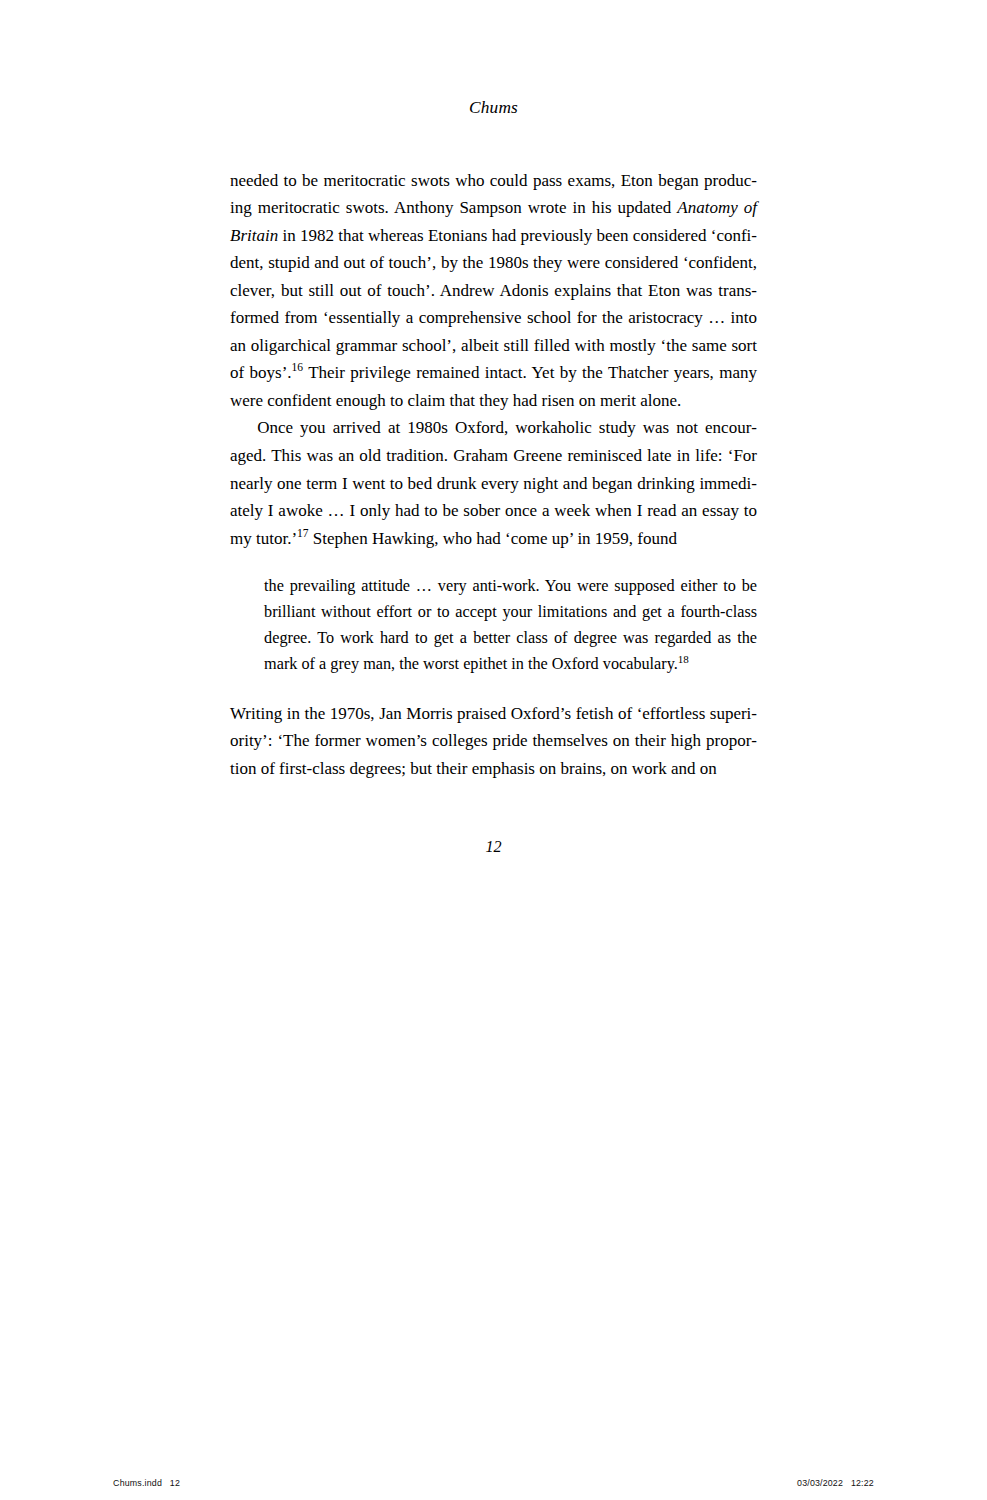Chums
needed to be meritocratic swots who could pass exams, Eton began producing meritocratic swots. Anthony Sampson wrote in his updated Anatomy of Britain in 1982 that whereas Etonians had previously been considered ‘confident, stupid and out of touch’, by the 1980s they were considered ‘confident, clever, but still out of touch’. Andrew Adonis explains that Eton was transformed from ‘essentially a comprehensive school for the aristocracy … into an oligarchical grammar school’, albeit still filled with mostly ‘the same sort of boys’.16 Their privilege remained intact. Yet by the Thatcher years, many were confident enough to claim that they had risen on merit alone.
Once you arrived at 1980s Oxford, workaholic study was not encouraged. This was an old tradition. Graham Greene reminisced late in life: ‘For nearly one term I went to bed drunk every night and began drinking immediately I awoke … I only had to be sober once a week when I read an essay to my tutor.’17 Stephen Hawking, who had ‘come up’ in 1959, found
the prevailing attitude … very anti-work. You were supposed either to be brilliant without effort or to accept your limitations and get a fourth-class degree. To work hard to get a better class of degree was regarded as the mark of a grey man, the worst epithet in the Oxford vocabulary.18
Writing in the 1970s, Jan Morris praised Oxford’s fetish of ‘effortless superiority’: ‘The former women’s colleges pride themselves on their high proportion of first-class degrees; but their emphasis on brains, on work and on
12
Chums.indd 12
03/03/2022 12:22